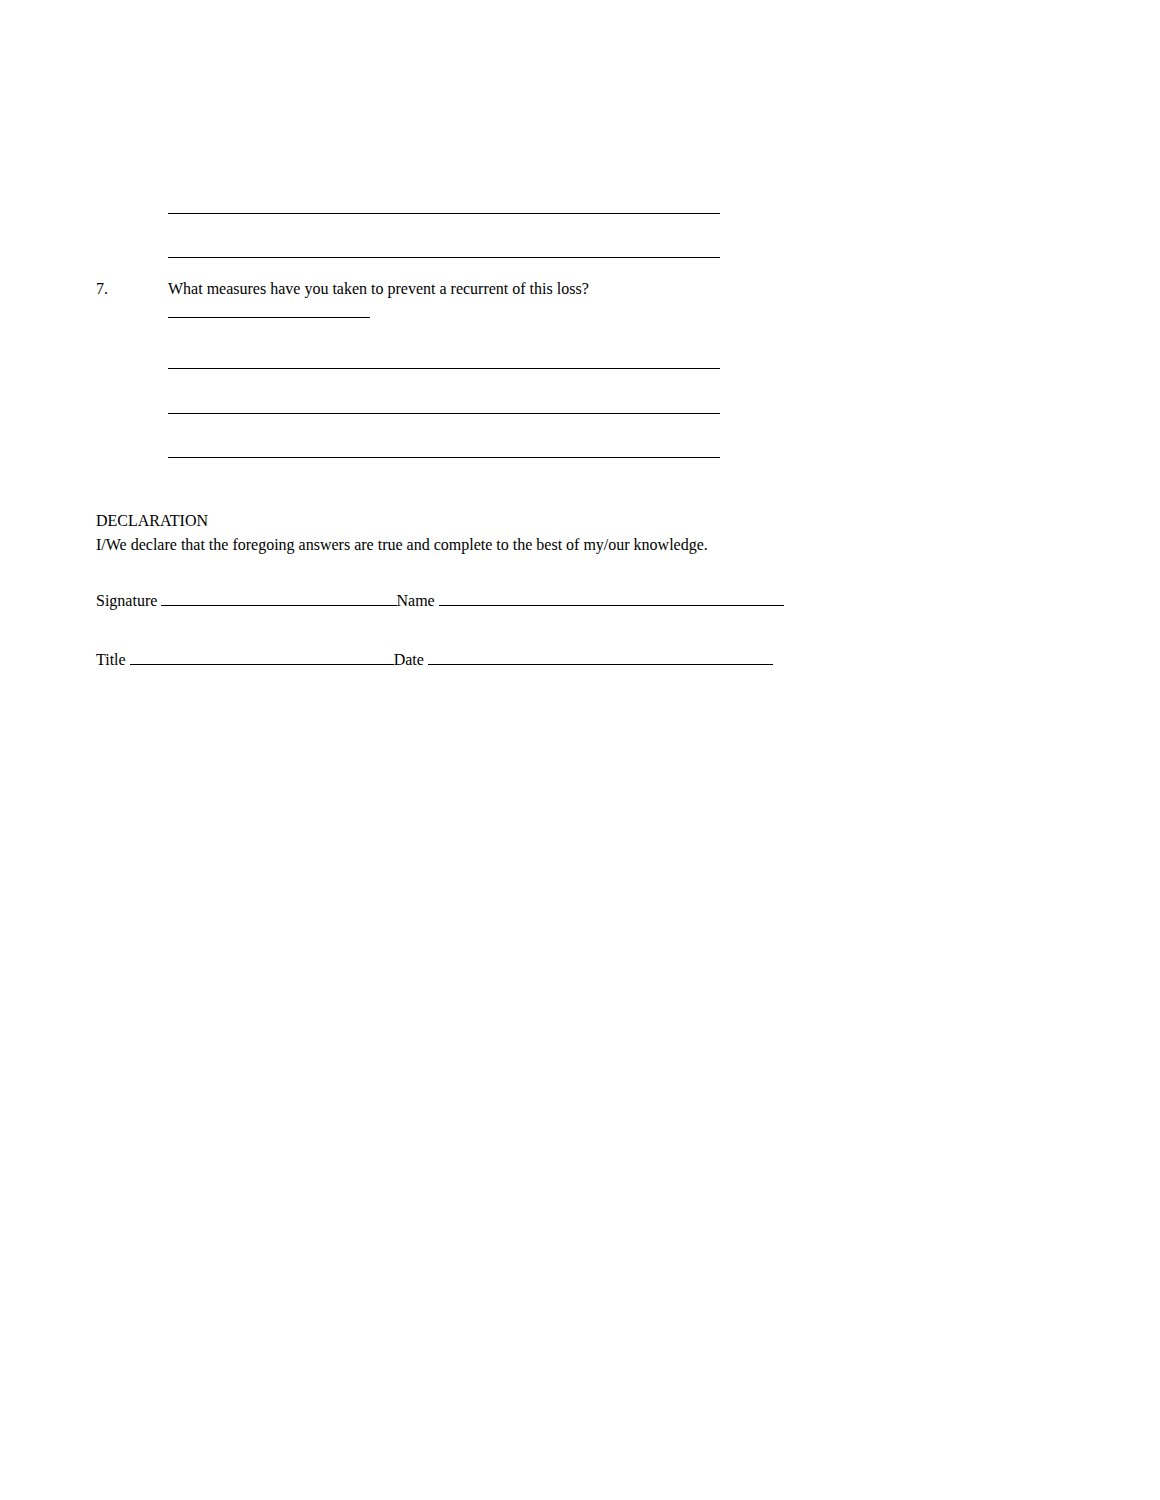7. What measures have you taken to prevent a recurrent of this loss?
DECLARATION
I/We declare that the foregoing answers are true and complete to the best of my/our knowledge.
Signature Name
Title Date